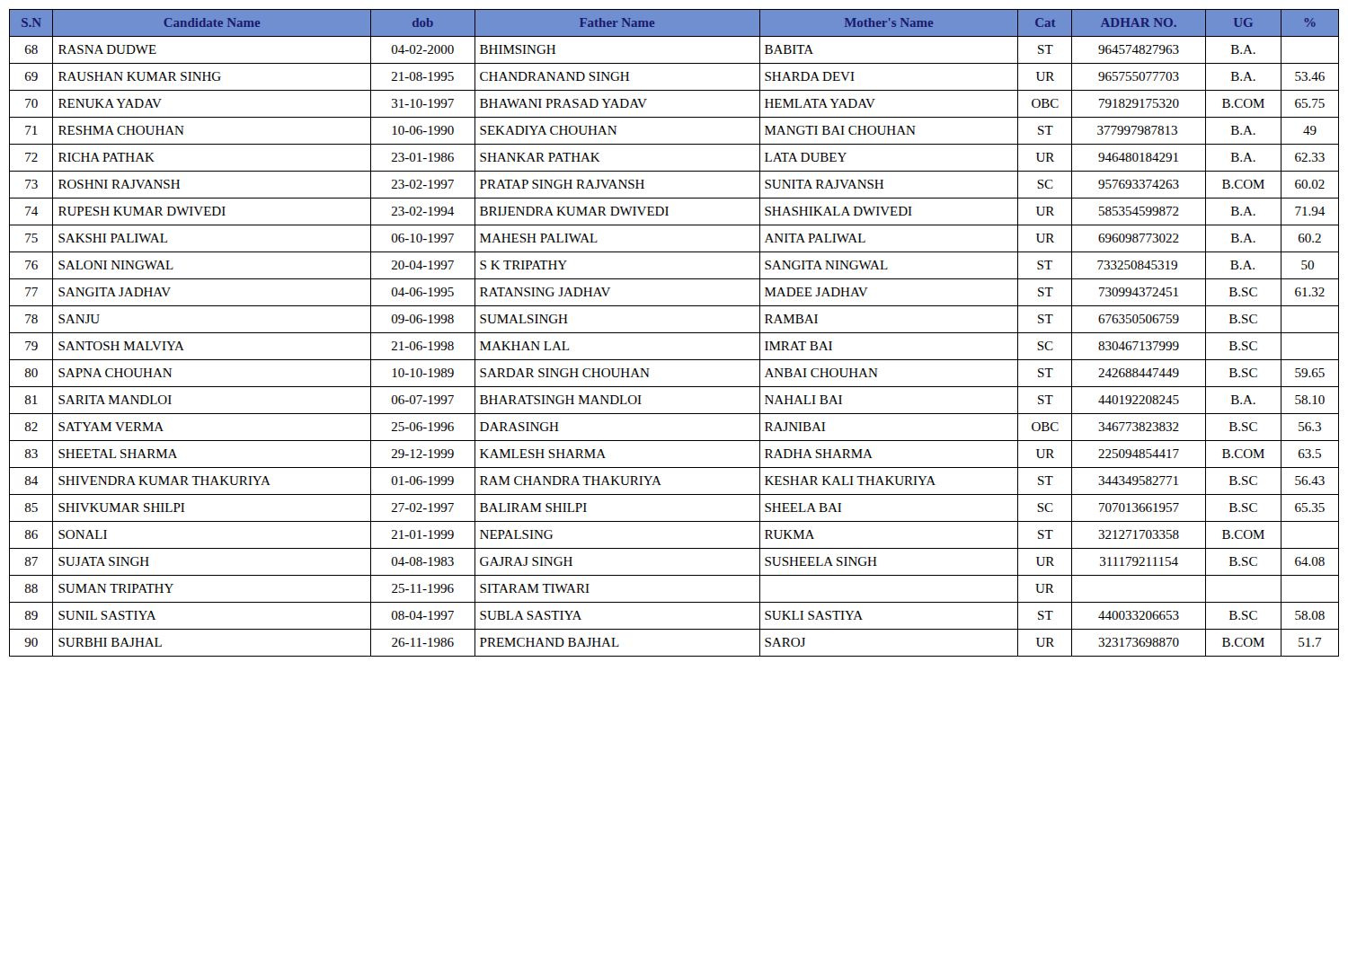| S.N | Candidate Name | dob | Father Name | Mother's Name | Cat | ADHAR NO. | UG | % |
| --- | --- | --- | --- | --- | --- | --- | --- | --- |
| 68 | RASNA DUDWE | 04-02-2000 | BHIMSINGH | BABITA | ST | 964574827963 | B.A. | |
| 69 | RAUSHAN KUMAR SINHG | 21-08-1995 | CHANDRANAND SINGH | SHARDA DEVI | UR | 965755077703 | B.A. | 53.46 |
| 70 | RENUKA YADAV | 31-10-1997 | BHAWANI PRASAD YADAV | HEMLATA YADAV | OBC | 791829175320 | B.COM | 65.75 |
| 71 | RESHMA CHOUHAN | 10-06-1990 | SEKADIYA CHOUHAN | MANGTI BAI CHOUHAN | ST | 377997987813 | B.A. | 49 |
| 72 | RICHA PATHAK | 23-01-1986 | SHANKAR PATHAK | LATA DUBEY | UR | 946480184291 | B.A. | 62.33 |
| 73 | ROSHNI RAJVANSH | 23-02-1997 | PRATAP SINGH RAJVANSH | SUNITA RAJVANSH | SC | 957693374263 | B.COM | 60.02 |
| 74 | RUPESH KUMAR DWIVEDI | 23-02-1994 | BRIJENDRA KUMAR DWIVEDI | SHASHIKALA DWIVEDI | UR | 585354599872 | B.A. | 71.94 |
| 75 | SAKSHI PALIWAL | 06-10-1997 | MAHESH PALIWAL | ANITA PALIWAL | UR | 696098773022 | B.A. | 60.2 |
| 76 | SALONI NINGWAL | 20-04-1997 | S K TRIPATHY | SANGITA NINGWAL | ST | 733250845319 | B.A. | 50 |
| 77 | SANGITA JADHAV | 04-06-1995 | RATANSING JADHAV | MADEE JADHAV | ST | 730994372451 | B.SC | 61.32 |
| 78 | SANJU | 09-06-1998 | SUMALSINGH | RAMBAI | ST | 676350506759 | B.SC | |
| 79 | SANTOSH MALVIYA | 21-06-1998 | MAKHAN LAL | IMRAT BAI | SC | 830467137999 | B.SC | |
| 80 | SAPNA CHOUHAN | 10-10-1989 | SARDAR SINGH CHOUHAN | ANBAI CHOUHAN | ST | 242688447449 | B.SC | 59.65 |
| 81 | SARITA MANDLOI | 06-07-1997 | BHARATSINGH MANDLOI | NAHALI BAI | ST | 440192208245 | B.A. | 58.10 |
| 82 | SATYAM VERMA | 25-06-1996 | DARASINGH | RAJNIBAI | OBC | 346773823832 | B.SC | 56.3 |
| 83 | SHEETAL SHARMA | 29-12-1999 | KAMLESH SHARMA | RADHA SHARMA | UR | 225094854417 | B.COM | 63.5 |
| 84 | SHIVENDRA KUMAR THAKURIYA | 01-06-1999 | RAM CHANDRA THAKURIYA | KESHAR KALI THAKURIYA | ST | 344349582771 | B.SC | 56.43 |
| 85 | SHIVKUMAR SHILPI | 27-02-1997 | BALIRAM SHILPI | SHEELA BAI | SC | 707013661957 | B.SC | 65.35 |
| 86 | SONALI | 21-01-1999 | NEPALSING | RUKMA | ST | 321271703358 | B.COM | |
| 87 | SUJATA SINGH | 04-08-1983 | GAJRAJ SINGH | SUSHEELA SINGH | UR | 311179211154 | B.SC | 64.08 |
| 88 | SUMAN TRIPATHY | 25-11-1996 | SITARAM TIWARI | | UR | | | |
| 89 | SUNIL SASTIYA | 08-04-1997 | SUBLA SASTIYA | SUKLI SASTIYA | ST | 440033206653 | B.SC | 58.08 |
| 90 | SURBHI BAJHAL | 26-11-1986 | PREMCHAND BAJHAL | SAROJ | UR | 323173698870 | B.COM | 51.7 |